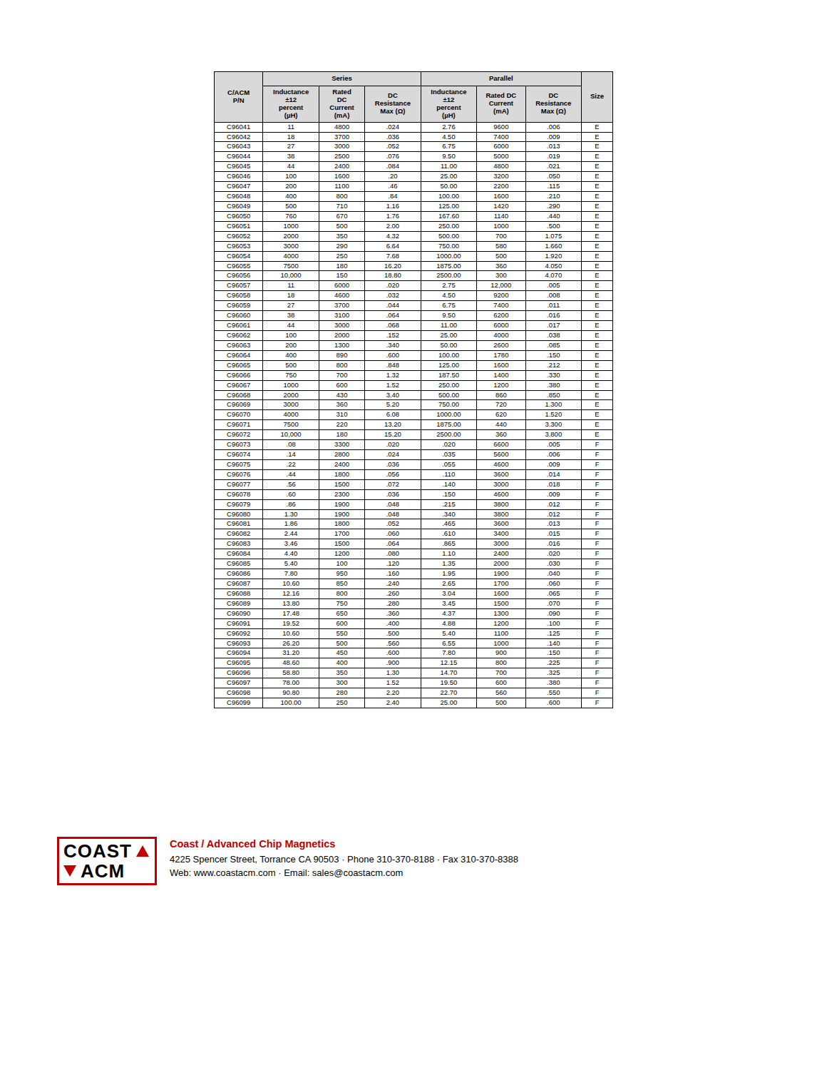| C/ACM P/N | Series | Parallel | Size |
| --- | --- | --- | --- |
| Inductance ±12 percent (µH) | Rated DC Current (mA) | DC Resistance Max (Ω) | Inductance ±12 percent (µH) | Rated DC Current (mA) | DC Resistance Max (Ω) |
| C96041 | 11 | 4800 | .024 | 2.76 | 9600 | .006 | E |
| C96042 | 18 | 3700 | .036 | 4.50 | 7400 | .009 | E |
| C96043 | 27 | 3000 | .052 | 6.75 | 6000 | .013 | E |
| C96044 | 38 | 2500 | .076 | 9.50 | 5000 | .019 | E |
| C96045 | 44 | 2400 | .084 | 11.00 | 4800 | .021 | E |
| C96046 | 100 | 1600 | .20 | 25.00 | 3200 | .050 | E |
| C96047 | 200 | 1100 | .46 | 50.00 | 2200 | .115 | E |
| C96048 | 400 | 800 | .84 | 100.00 | 1600 | .210 | E |
| C96049 | 500 | 710 | 1.16 | 125.00 | 1420 | .290 | E |
| C96050 | 760 | 670 | 1.76 | 167.60 | 1140 | .440 | E |
| C96051 | 1000 | 500 | 2.00 | 250.00 | 1000 | .500 | E |
| C96052 | 2000 | 350 | 4.32 | 500.00 | 700 | 1.075 | E |
| C96053 | 3000 | 290 | 6.64 | 750.00 | 580 | 1.660 | E |
| C96054 | 4000 | 250 | 7.68 | 1000.00 | 500 | 1.920 | E |
| C96055 | 7500 | 180 | 16.20 | 1875.00 | 360 | 4.050 | E |
| C96056 | 10,000 | 150 | 18.80 | 2500.00 | 300 | 4.070 | E |
| C96057 | 11 | 6000 | .020 | 2.75 | 12,000 | .005 | E |
| C96058 | 18 | 4600 | .032 | 4.50 | 9200 | .008 | E |
| C96059 | 27 | 3700 | .044 | 6.75 | 7400 | .011 | E |
| C96060 | 38 | 3100 | .064 | 9.50 | 6200 | .016 | E |
| C96061 | 44 | 3000 | .068 | 11.00 | 6000 | .017 | E |
| C96062 | 100 | 2000 | .152 | 25.00 | 4000 | .038 | E |
| C96063 | 200 | 1300 | .340 | 50.00 | 2600 | .085 | E |
| C96064 | 400 | 890 | .600 | 100.00 | 1780 | .150 | E |
| C96065 | 500 | 800 | .848 | 125.00 | 1600 | .212 | E |
| C96066 | 750 | 700 | 1.32 | 187.50 | 1400 | .330 | E |
| C96067 | 1000 | 600 | 1.52 | 250.00 | 1200 | .380 | E |
| C96068 | 2000 | 430 | 3.40 | 500.00 | 860 | .850 | E |
| C96069 | 3000 | 360 | 5.20 | 750.00 | 720 | 1.300 | E |
| C96070 | 4000 | 310 | 6.08 | 1000.00 | 620 | 1.520 | E |
| C96071 | 7500 | 220 | 13.20 | 1875.00 | 440 | 3.300 | E |
| C96072 | 10,000 | 180 | 15.20 | 2500.00 | 360 | 3.800 | E |
| C96073 | .08 | 3300 | .020 | .020 | 6600 | .005 | F |
| C96074 | .14 | 2800 | .024 | .035 | 5600 | .006 | F |
| C96075 | .22 | 2400 | .036 | .055 | 4600 | .009 | F |
| C96076 | .44 | 1800 | .056 | .110 | 3600 | .014 | F |
| C96077 | .56 | 1500 | .072 | .140 | 3000 | .018 | F |
| C96078 | .60 | 2300 | .036 | .150 | 4600 | .009 | F |
| C96079 | .86 | 1900 | .048 | .215 | 3800 | .012 | F |
| C96080 | 1.30 | 1900 | .048 | .340 | 3800 | .012 | F |
| C96081 | 1.86 | 1800 | .052 | .465 | 3600 | .013 | F |
| C96082 | 2.44 | 1700 | .060 | .610 | 3400 | .015 | F |
| C96083 | 3.46 | 1500 | .064 | .865 | 3000 | .016 | F |
| C96084 | 4.40 | 1200 | .080 | 1.10 | 2400 | .020 | F |
| C96085 | 5.40 | 100 | .120 | 1.35 | 2000 | .030 | F |
| C96086 | 7.80 | 950 | .160 | 1.95 | 1900 | .040 | F |
| C96087 | 10.60 | 850 | .240 | 2.65 | 1700 | .060 | F |
| C96088 | 12.16 | 800 | .260 | 3.04 | 1600 | .065 | F |
| C96089 | 13.80 | 750 | .280 | 3.45 | 1500 | .070 | F |
| C96090 | 17.48 | 650 | .360 | 4.37 | 1300 | .090 | F |
| C96091 | 19.52 | 600 | .400 | 4.88 | 1200 | .100 | F |
| C96092 | 10.60 | 550 | .500 | 5.40 | 1100 | .125 | F |
| C96093 | 26.20 | 500 | .560 | 6.55 | 1000 | .140 | F |
| C96094 | 31.20 | 450 | .600 | 7.80 | 900 | .150 | F |
| C96095 | 48.60 | 400 | .900 | 12.15 | 800 | .225 | F |
| C96096 | 58.80 | 350 | 1.30 | 14.70 | 700 | .325 | F |
| C96097 | 78.00 | 300 | 1.52 | 19.50 | 600 | .380 | F |
| C96098 | 90.80 | 280 | 2.20 | 22.70 | 560 | .550 | F |
| C96099 | 100.00 | 250 | 2.40 | 25.00 | 500 | .600 | F |
COAST
ACM
Coast / Advanced Chip Magnetics
4225 Spencer Street, Torrance CA 90503 · Phone 310-370-8188 · Fax 310-370-8388
Web: www.coastacm.com · Email: sales@coastacm.com